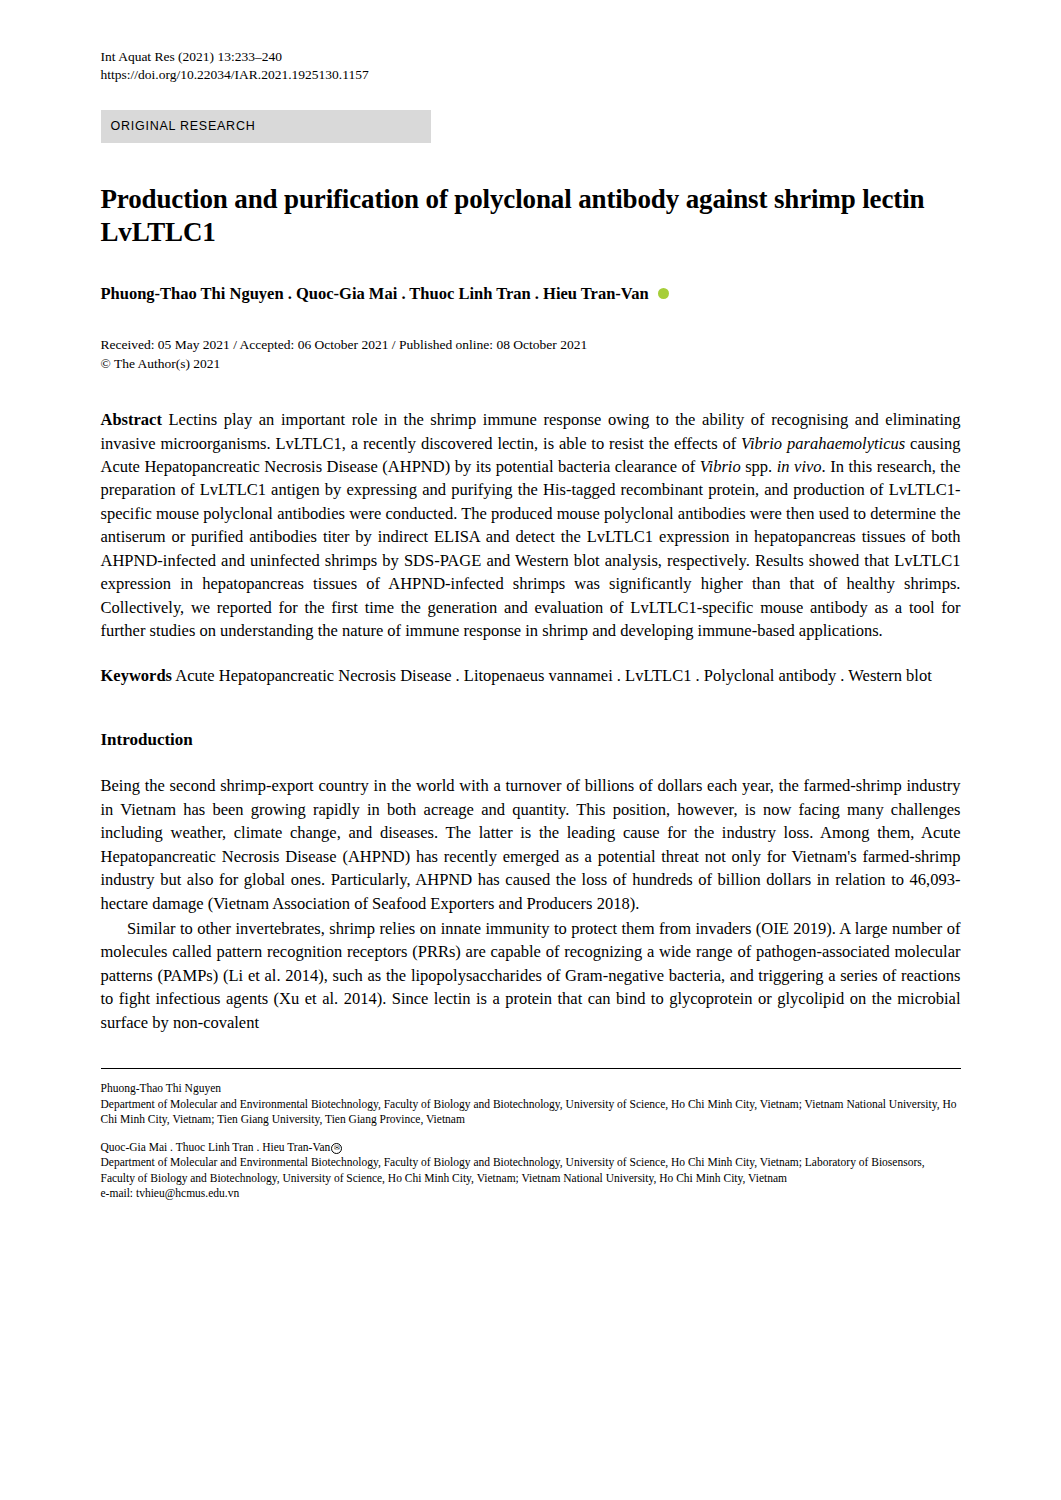Int Aquat Res (2021) 13:233–240 https://doi.org/10.22034/IAR.2021.1925130.1157
ORIGINAL RESEARCH
Production and purification of polyclonal antibody against shrimp lectin LvLTLC1
Phuong-Thao Thi Nguyen . Quoc-Gia Mai . Thuoc Linh Tran . Hieu Tran-Van
Received: 05 May 2021 / Accepted: 06 October 2021 / Published online: 08 October 2021 © The Author(s) 2021
Abstract Lectins play an important role in the shrimp immune response owing to the ability of recognising and eliminating invasive microorganisms. LvLTLC1, a recently discovered lectin, is able to resist the effects of Vibrio parahaemolyticus causing Acute Hepatopancreatic Necrosis Disease (AHPND) by its potential bacteria clearance of Vibrio spp. in vivo. In this research, the preparation of LvLTLC1 antigen by expressing and purifying the His-tagged recombinant protein, and production of LvLTLC1-specific mouse polyclonal antibodies were conducted. The produced mouse polyclonal antibodies were then used to determine the antiserum or purified antibodies titer by indirect ELISA and detect the LvLTLC1 expression in hepatopancreas tissues of both AHPND-infected and uninfected shrimps by SDS-PAGE and Western blot analysis, respectively. Results showed that LvLTLC1 expression in hepatopancreas tissues of AHPND-infected shrimps was significantly higher than that of healthy shrimps. Collectively, we reported for the first time the generation and evaluation of LvLTLC1-specific mouse antibody as a tool for further studies on understanding the nature of immune response in shrimp and developing immune-based applications.
Keywords Acute Hepatopancreatic Necrosis Disease . Litopenaeus vannamei . LvLTLC1 . Polyclonal antibody . Western blot
Introduction
Being the second shrimp-export country in the world with a turnover of billions of dollars each year, the farmed-shrimp industry in Vietnam has been growing rapidly in both acreage and quantity. This position, however, is now facing many challenges including weather, climate change, and diseases. The latter is the leading cause for the industry loss. Among them, Acute Hepatopancreatic Necrosis Disease (AHPND) has recently emerged as a potential threat not only for Vietnam's farmed-shrimp industry but also for global ones. Particularly, AHPND has caused the loss of hundreds of billion dollars in relation to 46,093-hectare damage (Vietnam Association of Seafood Exporters and Producers 2018).
Similar to other invertebrates, shrimp relies on innate immunity to protect them from invaders (OIE 2019). A large number of molecules called pattern recognition receptors (PRRs) are capable of recognizing a wide range of pathogen-associated molecular patterns (PAMPs) (Li et al. 2014), such as the lipopolysaccharides of Gram-negative bacteria, and triggering a series of reactions to fight infectious agents (Xu et al. 2014). Since lectin is a protein that can bind to glycoprotein or glycolipid on the microbial surface by non-covalent
Phuong-Thao Thi Nguyen Department of Molecular and Environmental Biotechnology, Faculty of Biology and Biotechnology, University of Science, Ho Chi Minh City, Vietnam; Vietnam National University, Ho Chi Minh City, Vietnam; Tien Giang University, Tien Giang Province, Vietnam
Quoc-Gia Mai . Thuoc Linh Tran . Hieu Tran-Van✉ Department of Molecular and Environmental Biotechnology, Faculty of Biology and Biotechnology, University of Science, Ho Chi Minh City, Vietnam; Laboratory of Biosensors, Faculty of Biology and Biotechnology, University of Science, Ho Chi Minh City, Vietnam; Vietnam National University, Ho Chi Minh City, Vietnam e-mail: tvhieu@hcmus.edu.vn